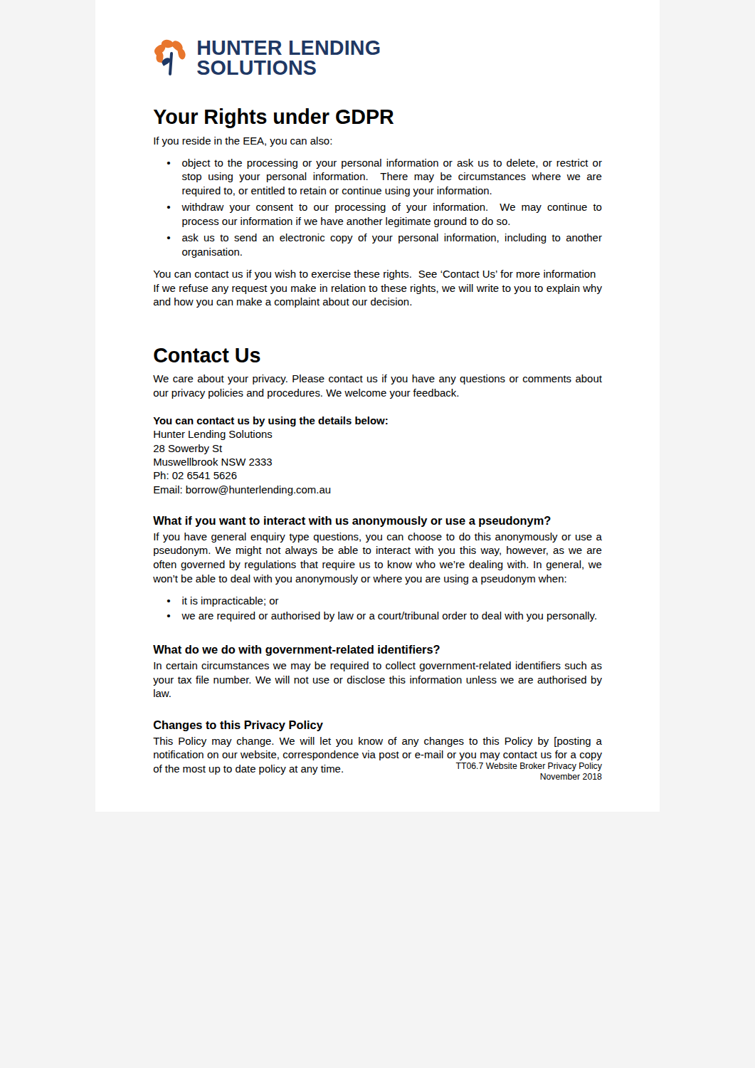HUNTER LENDING
SOLUTIONS
Your Rights under GDPR
If you reside in the EEA, you can also:
object to the processing or your personal information or ask us to delete, or restrict or stop using your personal information. There may be circumstances where we are required to, or entitled to retain or continue using your information.
withdraw your consent to our processing of your information. We may continue to process our information if we have another legitimate ground to do so.
ask us to send an electronic copy of your personal information, including to another organisation.
You can contact us if you wish to exercise these rights. See ‘Contact Us’ for more information If we refuse any request you make in relation to these rights, we will write to you to explain why and how you can make a complaint about our decision.
Contact Us
We care about your privacy. Please contact us if you have any questions or comments about our privacy policies and procedures. We welcome your feedback.
You can contact us by using the details below:
Hunter Lending Solutions
28 Sowerby St
Muswellbrook NSW 2333
Ph: 02 6541 5626
Email: borrow@hunterlending.com.au
What if you want to interact with us anonymously or use a pseudonym?
If you have general enquiry type questions, you can choose to do this anonymously or use a pseudonym. We might not always be able to interact with you this way, however, as we are often governed by regulations that require us to know who we’re dealing with. In general, we won’t be able to deal with you anonymously or where you are using a pseudonym when:
it is impracticable; or
we are required or authorised by law or a court/tribunal order to deal with you personally.
What do we do with government-related identifiers?
In certain circumstances we may be required to collect government-related identifiers such as your tax file number. We will not use or disclose this information unless we are authorised by law.
Changes to this Privacy Policy
This Policy may change. We will let you know of any changes to this Policy by [posting a notification on our website, correspondence via post or e-mail or you may contact us for a copy of the most up to date policy at any time.
TT06.7 Website Broker Privacy Policy
November 2018